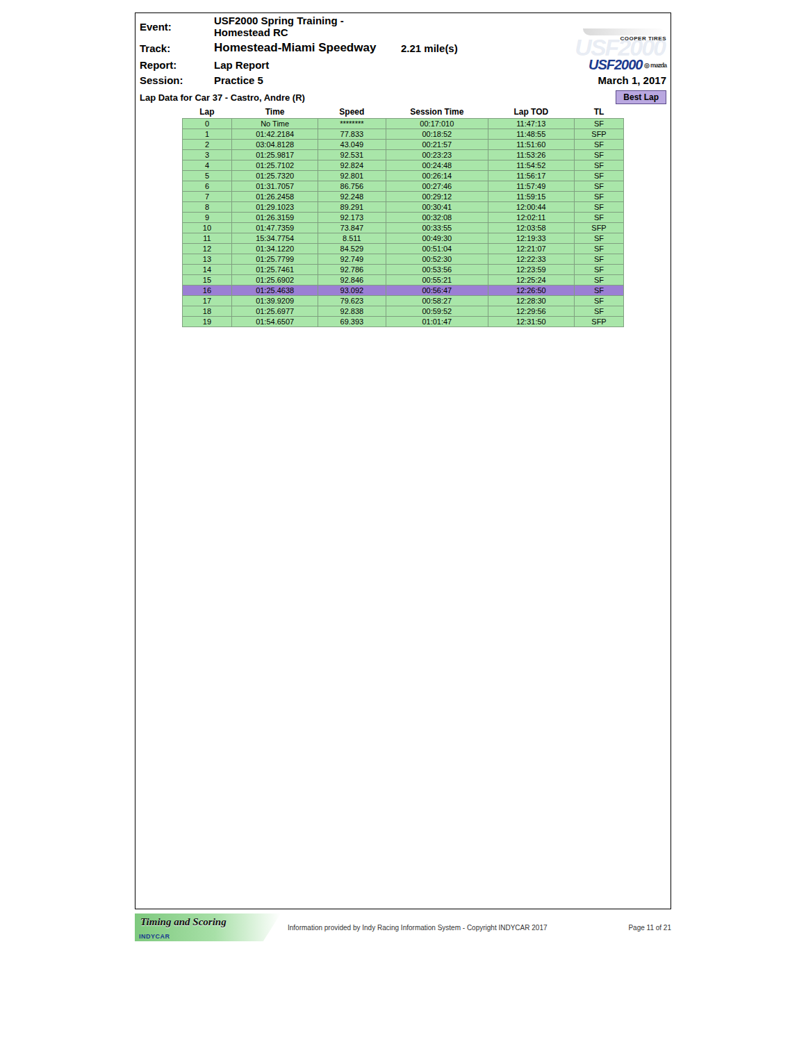USF2000
| Event: | USF2000 Spring Training - Homestead RC | | COOPER TIRES |
| Track: | Homestead-Miami Speedway | 2.21 mile(s) |
| Report: | Lap Report | | USF2000 ◎ mazda |
| Session: | Practice 5 | | March 1, 2017 |
Lap Data for Car 37 - Castro, Andre (R)
Best Lap
| Lap | Time | Speed | Session Time | Lap TOD | TL |
| --- | --- | --- | --- | --- | --- |
| 0 | No Time | ******** | 00:17:010 | 11:47:13 | SF |
| 1 | 01:42.2184 | 77.833 | 00:18:52 | 11:48:55 | SFP |
| 2 | 03:04.8128 | 43.049 | 00:21:57 | 11:51:60 | SF |
| 3 | 01:25.9817 | 92.531 | 00:23:23 | 11:53:26 | SF |
| 4 | 01:25.7102 | 92.824 | 00:24:48 | 11:54:52 | SF |
| 5 | 01:25.7320 | 92.801 | 00:26:14 | 11:56:17 | SF |
| 6 | 01:31.7057 | 86.756 | 00:27:46 | 11:57:49 | SF |
| 7 | 01:26.2458 | 92.248 | 00:29:12 | 11:59:15 | SF |
| 8 | 01:29.1023 | 89.291 | 00:30:41 | 12:00:44 | SF |
| 9 | 01:26.3159 | 92.173 | 00:32:08 | 12:02:11 | SF |
| 10 | 01:47.7359 | 73.847 | 00:33:55 | 12:03:58 | SFP |
| 11 | 15:34.7754 | 8.511 | 00:49:30 | 12:19:33 | SF |
| 12 | 01:34.1220 | 84.529 | 00:51:04 | 12:21:07 | SF |
| 13 | 01:25.7799 | 92.749 | 00:52:30 | 12:22:33 | SF |
| 14 | 01:25.7461 | 92.786 | 00:53:56 | 12:23:59 | SF |
| 15 | 01:25.6902 | 92.846 | 00:55:21 | 12:25:24 | SF |
| 16 | 01:25.4638 | 93.092 | 00:56:47 | 12:26:50 | SF |
| 17 | 01:39.9209 | 79.623 | 00:58:27 | 12:28:30 | SF |
| 18 | 01:25.6977 | 92.838 | 00:59:52 | 12:29:56 | SF |
| 19 | 01:54.6507 | 69.393 | 01:01:47 | 12:31:50 | SFP |
Timing and Scoring
INDYCAR
Information provided by Indy Racing Information System - Copyright INDYCAR 2017
Page 11 of 21